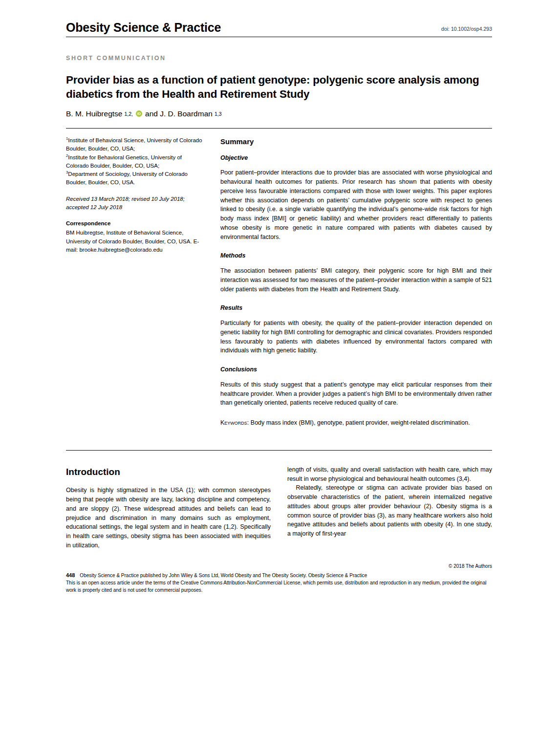Obesity Science & Practice
doi: 10.1002/osp4.293
SHORT COMMUNICATION
Provider bias as a function of patient genotype: polygenic score analysis among diabetics from the Health and Retirement Study
B. M. Huibregtse1,2, and J. D. Boardman1,3
1Institute of Behavioral Science, University of Colorado Boulder, Boulder, CO, USA;
2Institute for Behavioral Genetics, University of Colorado Boulder, Boulder, CO, USA;
3Department of Sociology, University of Colorado Boulder, Boulder, CO, USA.
Received 13 March 2018; revised 10 July 2018; accepted 12 July 2018
Correspondence
BM Huibregtse, Institute of Behavioral Science, University of Colorado Boulder, Boulder, CO, USA. E-mail: brooke.huibregtse@colorado.edu
Summary
Objective
Poor patient–provider interactions due to provider bias are associated with worse physiological and behavioural health outcomes for patients. Prior research has shown that patients with obesity perceive less favourable interactions compared with those with lower weights. This paper explores whether this association depends on patients’ cumulative polygenic score with respect to genes linked to obesity (i.e. a single variable quantifying the individual’s genome-wide risk factors for high body mass index [BMI] or genetic liability) and whether providers react differentially to patients whose obesity is more genetic in nature compared with patients with diabetes caused by environmental factors.
Methods
The association between patients’ BMI category, their polygenic score for high BMI and their interaction was assessed for two measures of the patient–provider interaction within a sample of 521 older patients with diabetes from the Health and Retirement Study.
Results
Particularly for patients with obesity, the quality of the patient–provider interaction depended on genetic liability for high BMI controlling for demographic and clinical covariates. Providers responded less favourably to patients with diabetes influenced by environmental factors compared with individuals with high genetic liability.
Conclusions
Results of this study suggest that a patient’s genotype may elicit particular responses from their healthcare provider. When a provider judges a patient’s high BMI to be environmentally driven rather than genetically oriented, patients receive reduced quality of care.
Keywords: Body mass index (BMI), genotype, patient provider, weight-related discrimination.
Introduction
Obesity is highly stigmatized in the USA (1); with common stereotypes being that people with obesity are lazy, lacking discipline and competency, and are sloppy (2). These widespread attitudes and beliefs can lead to prejudice and discrimination in many domains such as employment, educational settings, the legal system and in health care (1,2). Specifically in health care settings, obesity stigma has been associated with inequities in utilization,
length of visits, quality and overall satisfaction with health care, which may result in worse physiological and behavioural health outcomes (3,4).
Relatedly, stereotype or stigma can activate provider bias based on observable characteristics of the patient, wherein internalized negative attitudes about groups alter provider behaviour (2). Obesity stigma is a common source of provider bias (3), as many healthcare workers also hold negative attitudes and beliefs about patients with obesity (4). In one study, a majority of first-year
© 2018 The Authors
448 Obesity Science & Practice published by John Wiley & Sons Ltd, World Obesity and The Obesity Society. Obesity Science & Practice
This is an open access article under the terms of the Creative Commons Attribution-NonCommercial License, which permits use, distribution and reproduction in any medium, provided the original work is properly cited and is not used for commercial purposes.